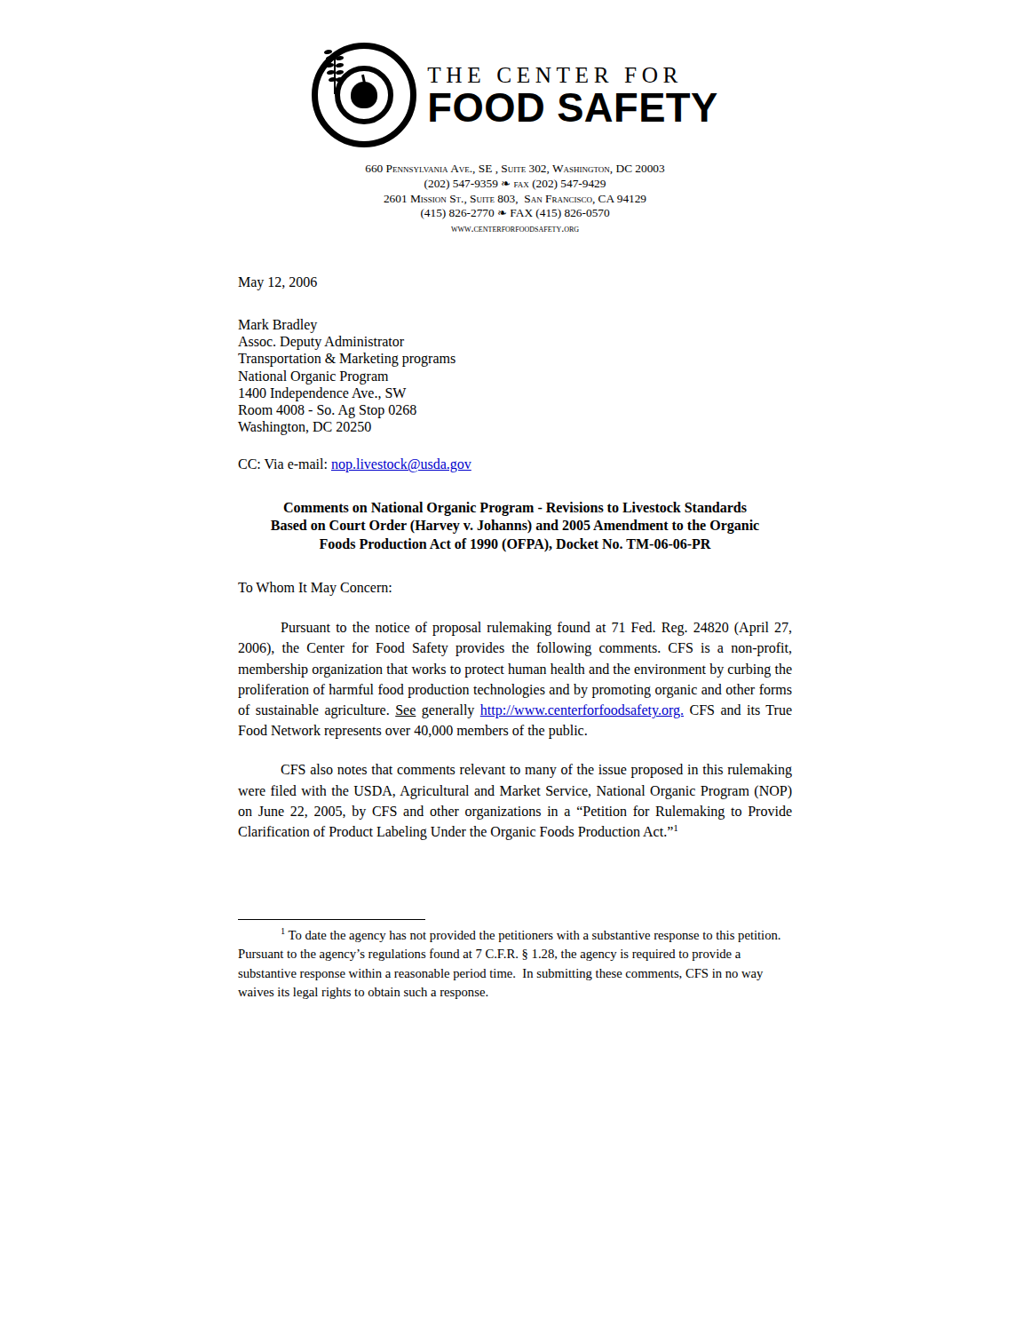THE CENTER FOR
FOOD SAFETY
660 Pennsylvania Ave., SE , Suite 302, Washington, DC 20003
(202) 547-9359 ❧ fax (202) 547-9429
2601 Mission St., Suite 803, San Francisco, CA 94129
(415) 826-2770 ❧ FAX (415) 826-0570
www.centerforfoodsafety.org
May 12, 2006
Mark Bradley
Assoc. Deputy Administrator
Transportation & Marketing programs
National Organic Program
1400 Independence Ave., SW
Room 4008 - So. Ag Stop 0268
Washington, DC 20250
CC: Via e-mail: nop.livestock@usda.gov
Comments on National Organic Program - Revisions to Livestock Standards Based on Court Order (Harvey v. Johanns) and 2005 Amendment to the Organic Foods Production Act of 1990 (OFPA), Docket No. TM-06-06-PR
To Whom It May Concern:
Pursuant to the notice of proposal rulemaking found at 71 Fed. Reg. 24820 (April 27, 2006), the Center for Food Safety provides the following comments. CFS is a non-profit, membership organization that works to protect human health and the environment by curbing the proliferation of harmful food production technologies and by promoting organic and other forms of sustainable agriculture. See generally http://www.centerforfoodsafety.org. CFS and its True Food Network represents over 40,000 members of the public.
CFS also notes that comments relevant to many of the issue proposed in this rulemaking were filed with the USDA, Agricultural and Market Service, National Organic Program (NOP) on June 22, 2005, by CFS and other organizations in a “Petition for Rulemaking to Provide Clarification of Product Labeling Under the Organic Foods Production Act.”1
1 To date the agency has not provided the petitioners with a substantive response to this petition. Pursuant to the agency’s regulations found at 7 C.F.R. § 1.28, the agency is required to provide a substantive response within a reasonable period time. In submitting these comments, CFS in no way waives its legal rights to obtain such a response.